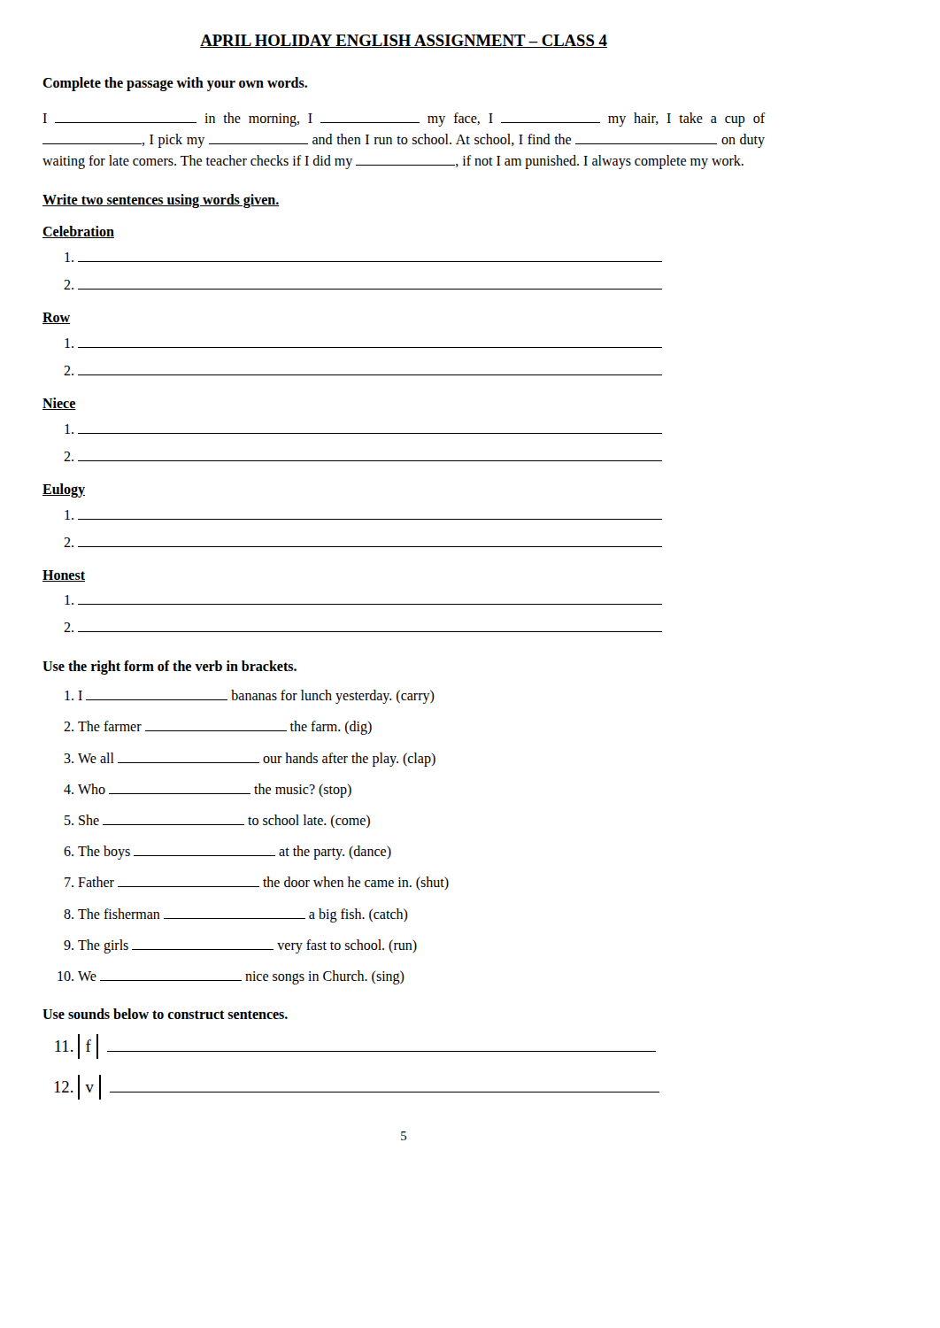APRIL HOLIDAY ENGLISH ASSIGNMENT – CLASS 4
Complete the passage with your own words.
I in the morning, I my face, I my hair, I take a cup of , I pick my and then I run to school. At school, I find the on duty waiting for late comers. The teacher checks if I did my , if not I am punished. I always complete my work.
Write two sentences using words given.
Celebration
Row
Niece
Eulogy
Honest
Use the right form of the verb in brackets.
I bananas for lunch yesterday. (carry)
The farmer the farm. (dig)
We all our hands after the play. (clap)
Who the music? (stop)
She to school late. (come)
The boys at the party. (dance)
Father the door when he came in. (shut)
The fisherman a big fish. (catch)
The girls very fast to school. (run)
We nice songs in Church. (sing)
Use sounds below to construct sentences.
f
v
5